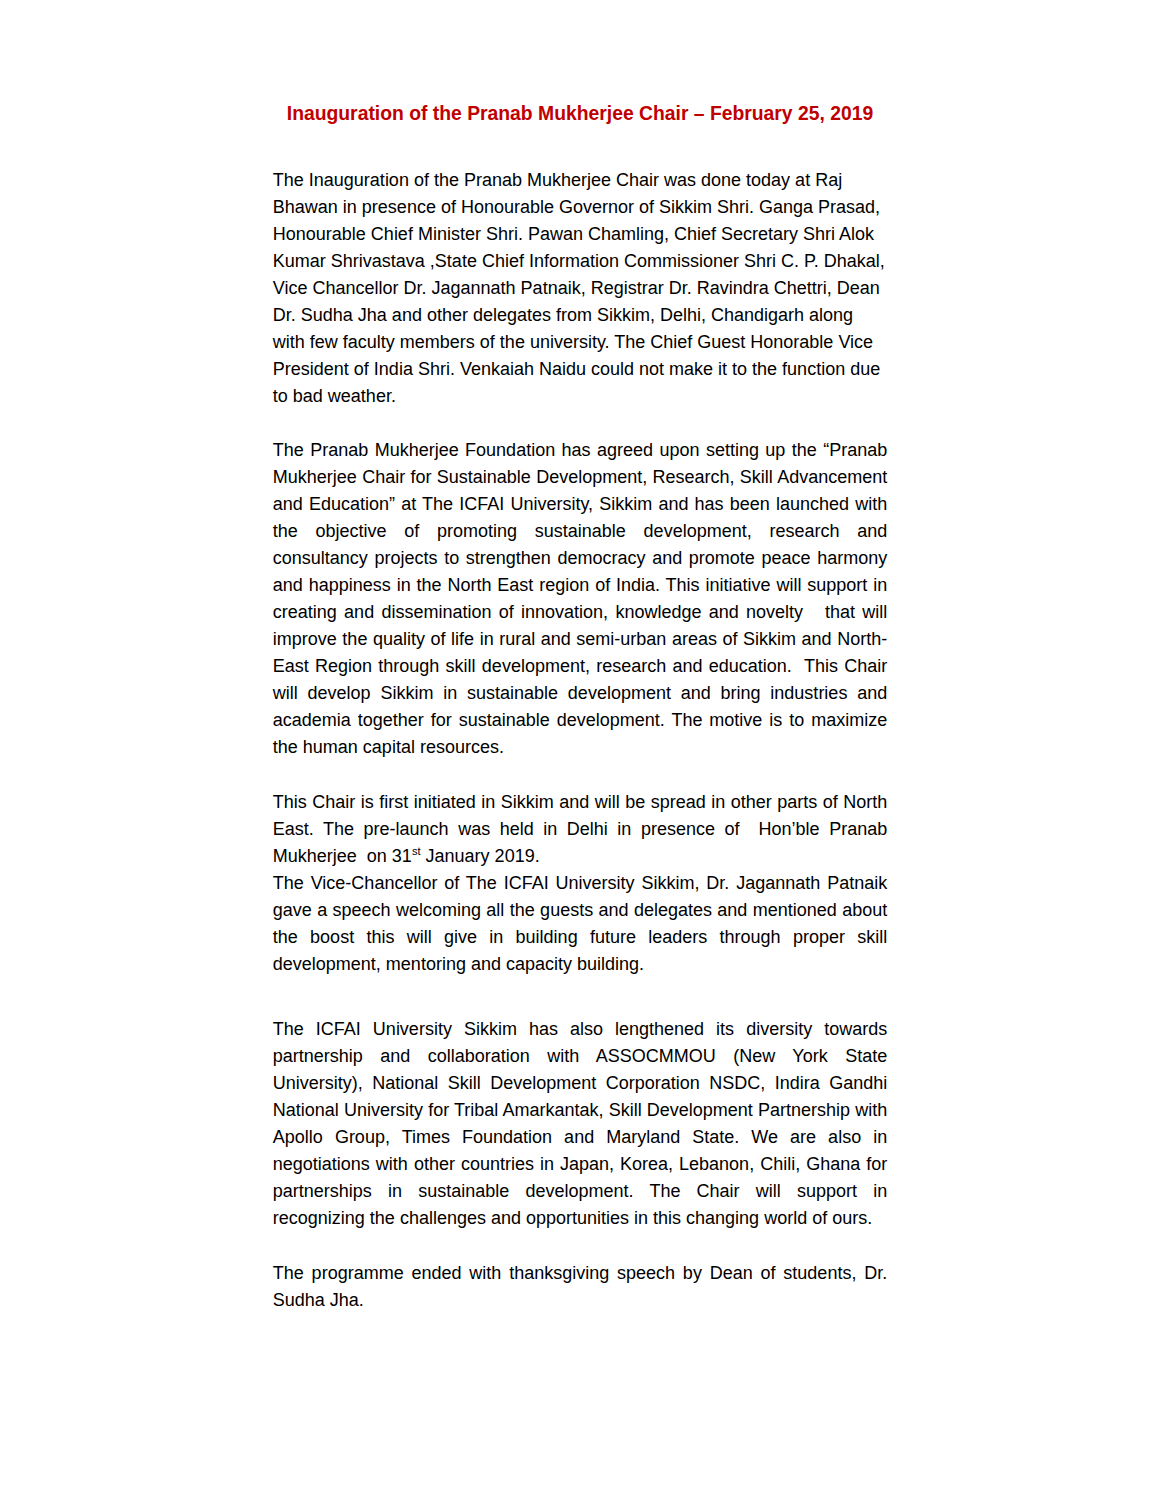Inauguration of the Pranab Mukherjee Chair – February 25, 2019
The Inauguration of the Pranab Mukherjee Chair was done today at Raj Bhawan in presence of Honourable Governor of Sikkim Shri. Ganga Prasad, Honourable Chief Minister Shri. Pawan Chamling, Chief Secretary Shri Alok Kumar Shrivastava ,State Chief Information Commissioner Shri C. P. Dhakal, Vice Chancellor Dr. Jagannath Patnaik, Registrar Dr. Ravindra Chettri, Dean Dr. Sudha Jha and other delegates from Sikkim, Delhi, Chandigarh along with few faculty members of the university. The Chief Guest Honorable Vice President of India Shri. Venkaiah Naidu could not make it to the function due to bad weather.
The Pranab Mukherjee Foundation has agreed upon setting up the “Pranab Mukherjee Chair for Sustainable Development, Research, Skill Advancement and Education” at The ICFAI University, Sikkim and has been launched with the objective of promoting sustainable development, research and consultancy projects to strengthen democracy and promote peace harmony and happiness in the North East region of India. This initiative will support in creating and dissemination of innovation, knowledge and novelty that will improve the quality of life in rural and semi-urban areas of Sikkim and North-East Region through skill development, research and education. This Chair will develop Sikkim in sustainable development and bring industries and academia together for sustainable development. The motive is to maximize the human capital resources.
This Chair is first initiated in Sikkim and will be spread in other parts of North East. The pre-launch was held in Delhi in presence of Hon’ble Pranab Mukherjee on 31st January 2019.
The Vice-Chancellor of The ICFAI University Sikkim, Dr. Jagannath Patnaik gave a speech welcoming all the guests and delegates and mentioned about the boost this will give in building future leaders through proper skill development, mentoring and capacity building.
The ICFAI University Sikkim has also lengthened its diversity towards partnership and collaboration with ASSOCMMOU (New York State University), National Skill Development Corporation NSDC, Indira Gandhi National University for Tribal Amarkantak, Skill Development Partnership with Apollo Group, Times Foundation and Maryland State. We are also in negotiations with other countries in Japan, Korea, Lebanon, Chili, Ghana for partnerships in sustainable development. The Chair will support in recognizing the challenges and opportunities in this changing world of ours.
The programme ended with thanksgiving speech by Dean of students, Dr. Sudha Jha.